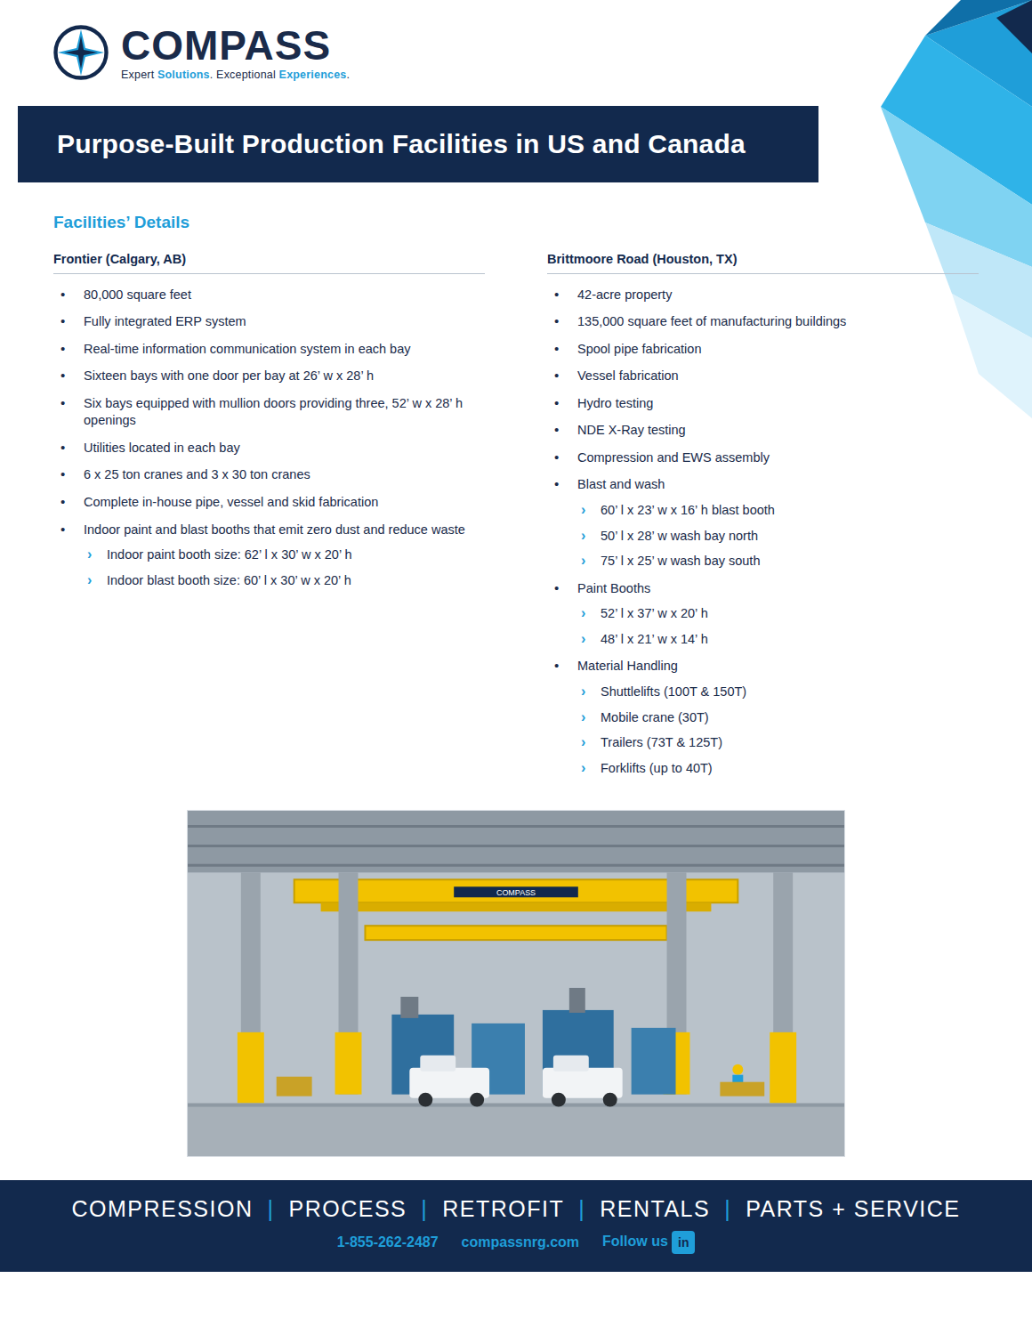COMPASS
Expert Solutions. Exceptional Experiences.
Purpose-Built Production Facilities in US and Canada
Facilities’ Details
Frontier (Calgary, AB)
80,000 square feet
Fully integrated ERP system
Real-time information communication system in each bay
Sixteen bays with one door per bay at 26’ w x 28’ h
Six bays equipped with mullion doors providing three, 52’ w x 28’ h openings
Utilities located in each bay
6 x 25 ton cranes and 3 x 30 ton cranes
Complete in-house pipe, vessel and skid fabrication
Indoor paint and blast booths that emit zero dust and reduce waste
Indoor paint booth size: 62’ l x 30’ w x 20’ h
Indoor blast booth size: 60’ l x 30’ w x 20’ h
Brittmoore Road (Houston, TX)
42-acre property
135,000 square feet of manufacturing buildings
Spool pipe fabrication
Vessel fabrication
Hydro testing
NDE X-Ray testing
Compression and EWS assembly
Blast and wash
60’ l x 23’ w x 16’ h blast booth
50’ l x 28’ w wash bay north
75’ l x 25’ w wash bay south
Paint Booths
52’ l x 37’ w x 20’ h
48’ l x 21’ w x 14’ h
Material Handling
Shuttlelifts (100T & 150T)
Mobile crane (30T)
Trailers (73T & 125T)
Forklifts (up to 40T)
COMPASS
COMPRESSION| PROCESS| RETROFIT| RENTALS| PARTS + SERVICE
1-855-262-2487 compassnrg.com Follow us in